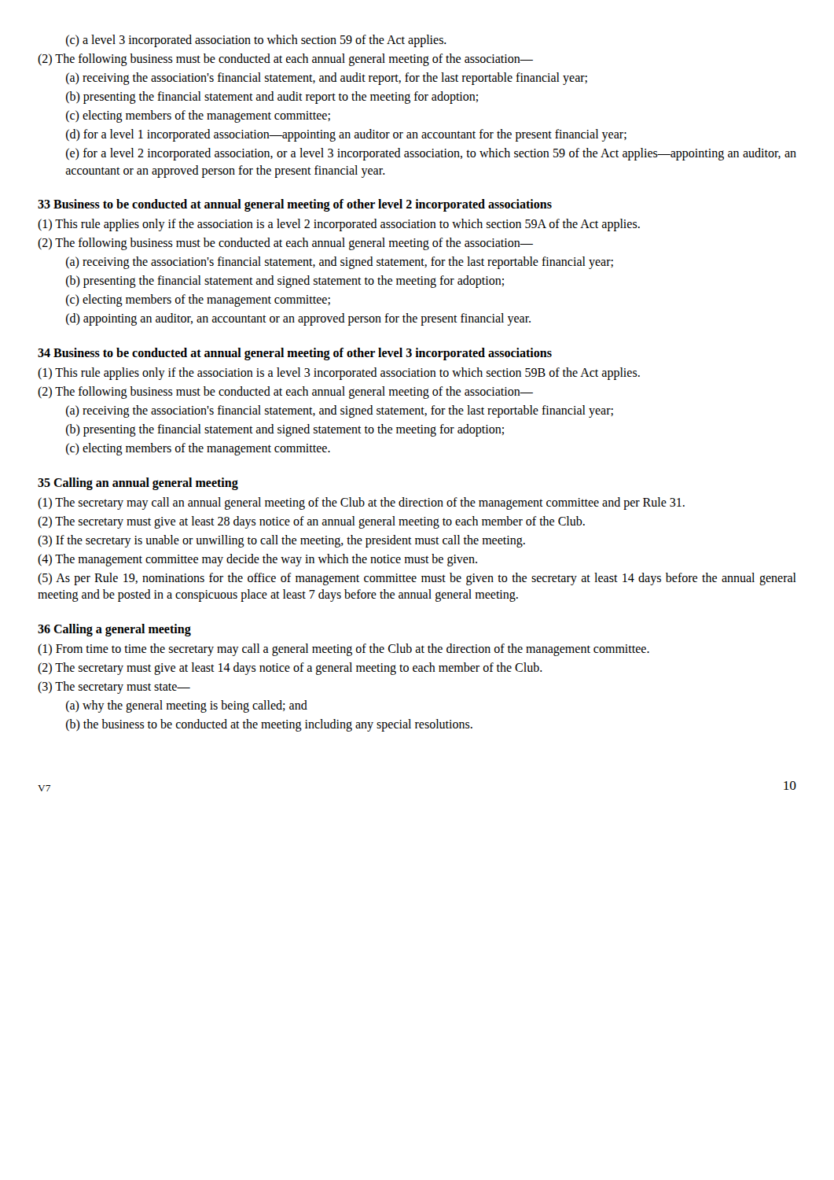(c) a level 3 incorporated association to which section 59 of the Act applies.
(2) The following business must be conducted at each annual general meeting of the association—
(a) receiving the association's financial statement, and audit report, for the last reportable financial year;
(b) presenting the financial statement and audit report to the meeting for adoption;
(c) electing members of the management committee;
(d) for a level 1 incorporated association—appointing an auditor or an accountant for the present financial year;
(e) for a level 2 incorporated association, or a level 3 incorporated association, to which section 59 of the Act applies—appointing an auditor, an accountant or an approved person for the present financial year.
33 Business to be conducted at annual general meeting of other level 2 incorporated associations
(1) This rule applies only if the association is a level 2 incorporated association to which section 59A of the Act applies.
(2) The following business must be conducted at each annual general meeting of the association—
(a) receiving the association's financial statement, and signed statement, for the last reportable financial year;
(b) presenting the financial statement and signed statement to the meeting for adoption;
(c) electing members of the management committee;
(d) appointing an auditor, an accountant or an approved person for the present financial year.
34 Business to be conducted at annual general meeting of other level 3 incorporated associations
(1) This rule applies only if the association is a level 3 incorporated association to which section 59B of the Act applies.
(2) The following business must be conducted at each annual general meeting of the association—
(a) receiving the association's financial statement, and signed statement, for the last reportable financial year;
(b) presenting the financial statement and signed statement to the meeting for adoption;
(c) electing members of the management committee.
35 Calling an annual general meeting
(1) The secretary may call an annual general meeting of the Club at the direction of the management committee and per Rule 31.
(2) The secretary must give at least 28 days notice of an annual general meeting to each member of the Club.
(3) If the secretary is unable or unwilling to call the meeting, the president must call the meeting.
(4) The management committee may decide the way in which the notice must be given.
(5) As per Rule 19, nominations for the office of management committee must be given to the secretary at least 14 days before the annual general meeting and be posted in a conspicuous place at least 7 days before the annual general meeting.
36 Calling a general meeting
(1) From time to time the secretary may call a general meeting of the Club at the direction of the management committee.
(2) The secretary must give at least 14 days notice of a general meeting to each member of the Club.
(3) The secretary must state—
(a) why the general meeting is being called; and
(b) the business to be conducted at the meeting including any special resolutions.
V7 10